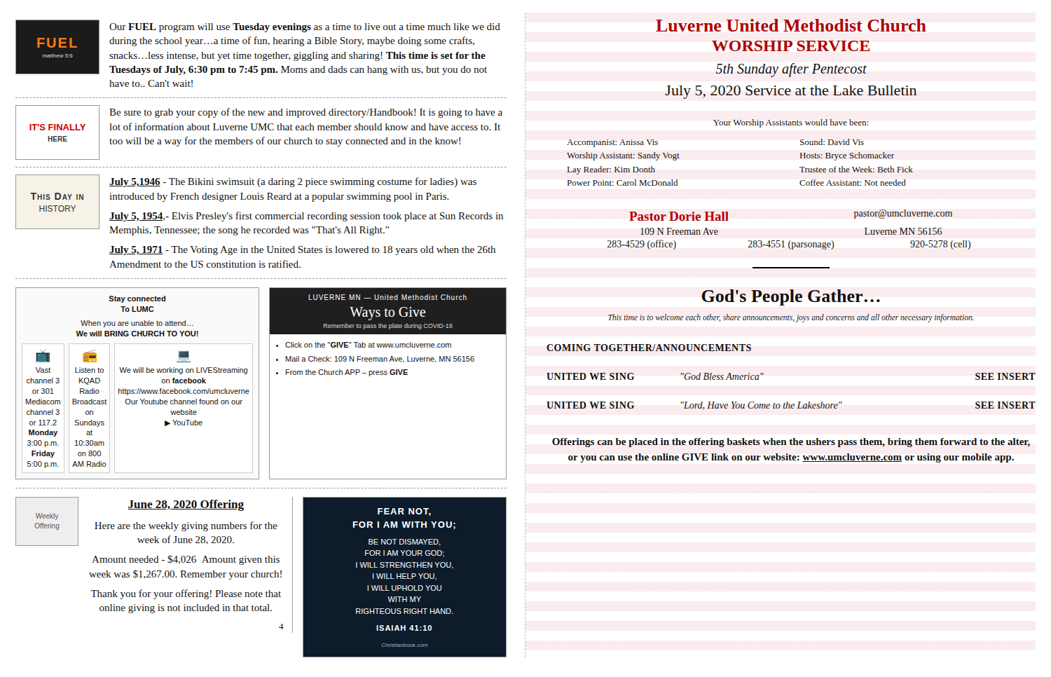FUELmatthew 5:6
Our FUEL program will use Tuesday evenings as a time to live out a time much like we did during the school year…a time of fun, hearing a Bible Story, maybe doing some crafts, snacks…less intense, but yet time together, giggling and sharing! This time is set for the Tuesdays of July, 6:30 pm to 7:45 pm. Moms and dads can hang with us, but you do not have to.. Can't wait!
IT'S FINALLYHERE
Be sure to grab your copy of the new and improved directory/Handbook! It is going to have a lot of information about Luverne UMC that each member should know and have access to. It too will be a way for the members of our church to stay connected and in the know!
This Day in HISTORY
July 5,1946 - The Bikini swimsuit (a daring 2 piece swimming costume for ladies) was introduced by French designer Louis Reard at a popular swimming pool in Paris.
July 5, 1954,- Elvis Presley's first commercial recording session took place at Sun Records in Memphis, Tennessee; the song he recorded was "That's All Right."
July 5, 1971 - The Voting Age in the United States is lowered to 18 years old when the 26th Amendment to the US constitution is ratified.
Stay connected
To LUMC
When you are unable to attend…
We will BRING CHURCH TO YOU!
📺 Vast channel 3 or 301
Mediacom channel 3 or 117.2
Monday 3:00 p.m.
Friday 5:00 p.m.
📻 Listen to KQAD Radio Broadcast on Sundays at 10:30am on 800 AM Radio
💻 We will be working on LIVEStreaming on facebook
https://www.facebook.com/umcluverne
Our Youtube channel found on our website
▶ YouTube
LUVERNE MN — United Methodist Church Ways to Give Remember to pass the plate during COVID-19
Click on the "GIVE" Tab at www.umcluverne.com
Mail a Check: 109 N Freeman Ave, Luverne, MN 56156
From the Church APP – press GIVE
Weekly
Offering
June 28, 2020 Offering
Here are the weekly giving numbers for the week of June 28, 2020.
Amount needed - $4,026 Amount given this week was $1,267.00. Remember your church!
Thank you for your offering! Please note that online giving is not included in that total.
4
FEAR NOT,
FOR I AM WITH YOU; BE NOT DISMAYED,
FOR I AM YOUR GOD;
I WILL STRENGTHEN YOU,
I WILL HELP YOU,
I WILL UPHOLD YOU
WITH MY
RIGHTEOUS RIGHT HAND. ISAIAH 41:10 Christianbook.com
Luverne United Methodist Church WORSHIP SERVICE
5th Sunday after Pentecost
July 5, 2020 Service at the Lake Bulletin
Your Worship Assistants would have been:
Accompanist: Anissa Vis
Sound: David Vis
Worship Assistant: Sandy Vogt
Hosts: Bryce Schomacker
Lay Reader: Kim Donth
Trustee of the Week: Beth Fick
Power Point: Carol McDonald
Coffee Assistant: Not needed
Pastor Dorie Hall
pastor@umcluverne.com
109 N Freeman Ave
Luverne MN 56156
283-4529 (office)
283-4551 (parsonage)
920-5278 (cell)
God's People Gather…
This time is to welcome each other, share announcements, joys and concerns and all other necessary information.
COMING TOGETHER/ANNOUNCEMENTS
UNITED WE SING "God Bless America" SEE INSERT
UNITED WE SING "Lord, Have You Come to the Lakeshore" SEE INSERT
Offerings can be placed in the offering baskets when the ushers pass them, bring them forward to the alter, or you can use the online GIVE link on our website: www.umcluverne.com or using our mobile app.